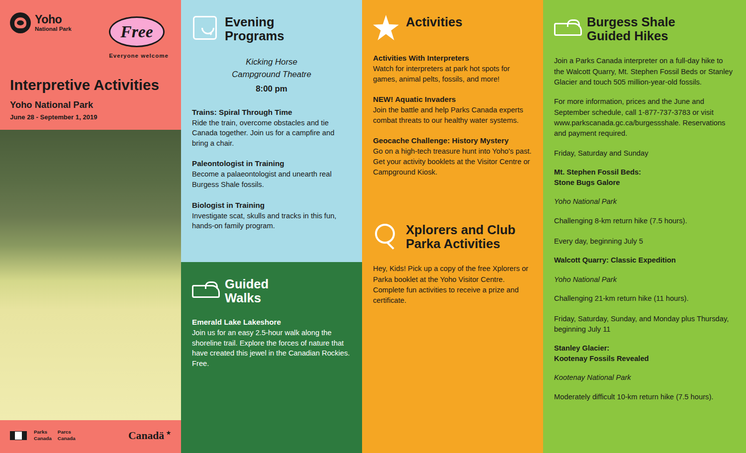Yoho
National Park
Free
Everyone welcome
Interpretive Activities
Yoho National Park
June 28 - September 1, 2019
Parks
Canada Parcs
Canada
Canadä
Evening
Programs
Kicking Horse
Campground Theatre
8:00 pm
Trains: Spiral Through Time
Ride the train, overcome obstacles and tie Canada together. Join us for a campfire and bring a chair.
Paleontologist in Training
Become a palaeontologist and unearth real Burgess Shale fossils.
Biologist in Training
Investigate scat, skulls and tracks in this fun, hands-on family program.
Guided
Walks
Emerald Lake Lakeshore
Join us for an easy 2.5-hour walk along the shoreline trail. Explore the forces of nature that have created this jewel in the Canadian Rockies. Free.
Activities
Activities With Interpreters
Watch for interpreters at park hot spots for games, animal pelts, fossils, and more!
NEW! Aquatic Invaders
Join the battle and help Parks Canada experts combat threats to our healthy water systems.
Geocache Challenge: History Mystery
Go on a high-tech treasure hunt into Yoho's past. Get your activity booklets at the Visitor Centre or Campground Kiosk.
Xplorers and Club
Parka Activities
Hey, Kids! Pick up a copy of the free Xplorers or Parka booklet at the Yoho Visitor Centre. Complete fun activities to receive a prize and certificate.
Burgess Shale
Guided Hikes
Join a Parks Canada interpreter on a full-day hike to the Walcott Quarry, Mt. Stephen Fossil Beds or Stanley Glacier and touch 505 million-year-old fossils.
For more information, prices and the June and September schedule, call 1-877-737-3783 or visit www.parkscanada.gc.ca/burgessshale. Reservations and payment required.
Friday, Saturday and Sunday
Mt. Stephen Fossil Beds:
Stone Bugs Galore
Yoho National Park
Challenging 8-km return hike (7.5 hours).
Every day, beginning July 5
Walcott Quarry: Classic Expedition
Yoho National Park
Challenging 21-km return hike (11 hours).
Friday, Saturday, Sunday, and Monday plus Thursday, beginning July 11
Stanley Glacier:
Kootenay Fossils Revealed
Kootenay National Park
Moderately difficult 10-km return hike (7.5 hours).